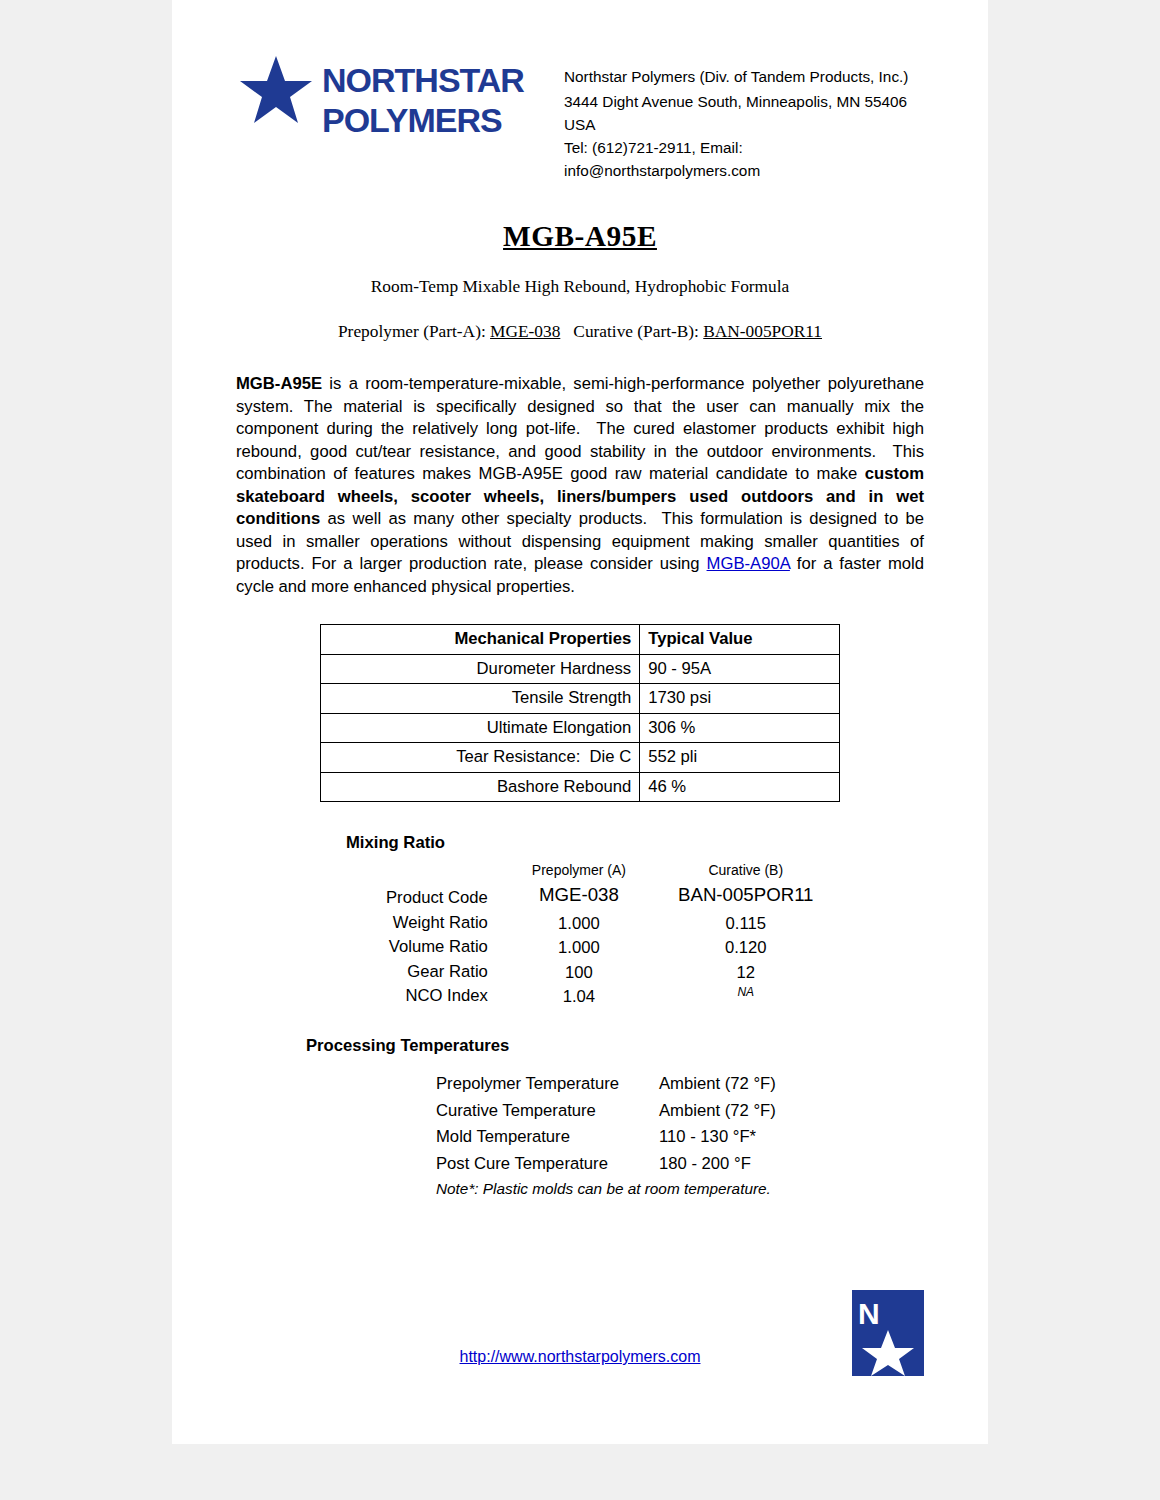NORTHSTAR POLYMERS
Northstar Polymers (Div. of Tandem Products, Inc.)
3444 Dight Avenue South, Minneapolis, MN 55406 USA
Tel: (612)721-2911, Email: info@northstarpolymers.com
MGB-A95E
Room-Temp Mixable High Rebound, Hydrophobic Formula
Prepolymer (Part-A): MGE-038 Curative (Part-B): BAN-005POR11
MGB-A95E is a room-temperature-mixable, semi-high-performance polyether polyurethane system. The material is specifically designed so that the user can manually mix the component during the relatively long pot-life. The cured elastomer products exhibit high rebound, good cut/tear resistance, and good stability in the outdoor environments. This combination of features makes MGB-A95E good raw material candidate to make custom skateboard wheels, scooter wheels, liners/bumpers used outdoors and in wet conditions as well as many other specialty products. This formulation is designed to be used in smaller operations without dispensing equipment making smaller quantities of products. For a larger production rate, please consider using MGB-A90A for a faster mold cycle and more enhanced physical properties.
| Mechanical Properties | Typical Value |
| --- | --- |
| Durometer Hardness | 90 - 95A |
| Tensile Strength | 1730 psi |
| Ultimate Elongation | 306 % |
| Tear Resistance: Die C | 552 pli |
| Bashore Rebound | 46 % |
Mixing Ratio
| | Prepolymer (A) | Curative (B) |
| Product Code | MGE-038 | BAN-005POR11 |
| Weight Ratio | 1.000 | 0.115 |
| Volume Ratio | 1.000 | 0.120 |
| Gear Ratio | 100 | 12 |
| NCO Index | 1.04 | NA |
Processing Temperatures
| Prepolymer Temperature | Ambient (72 °F) |
| Curative Temperature | Ambient (72 °F) |
| Mold Temperature | 110 - 130 °F* |
| Post Cure Temperature | 180 - 200 °F |
Note*: Plastic molds can be at room temperature.
N
http://www.northstarpolymers.com